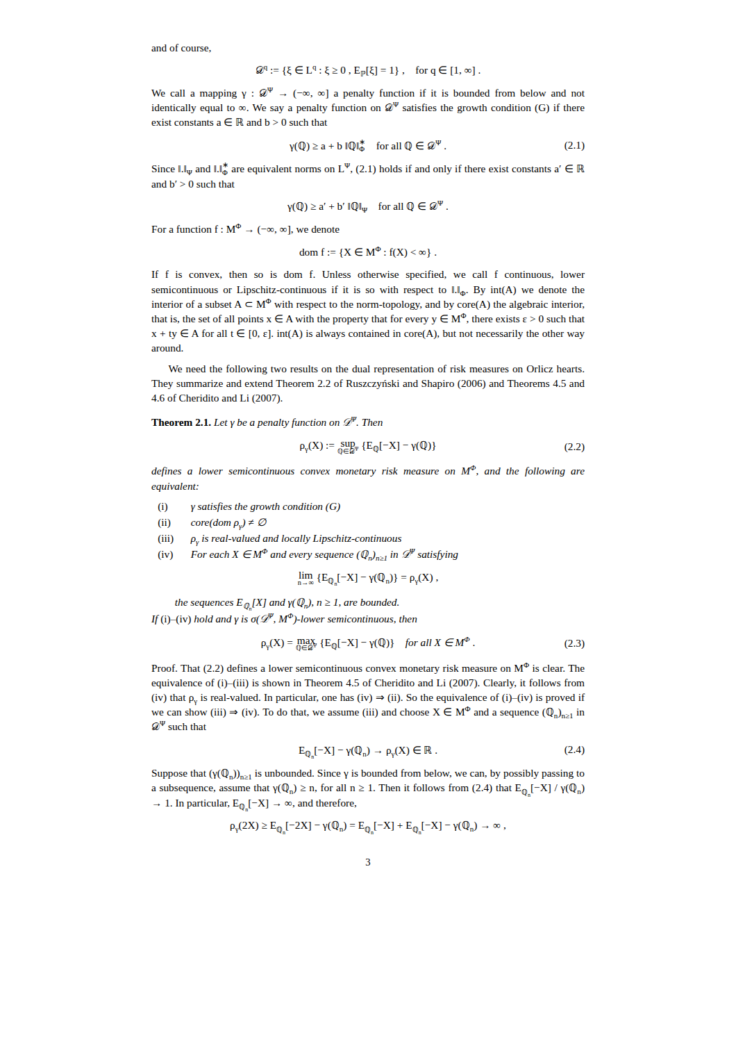and of course,
𝒟q := {ξ ∈ Lq : ξ ≥ 0 , Eℙ[ξ] = 1} , for q ∈ [1, ∞] .
We call a mapping γ : 𝒟Ψ → (−∞, ∞] a penalty function if it is bounded from below and not identically equal to ∞. We say a penalty function on 𝒟Ψ satisfies the growth condition (G) if there exist constants a ∈ ℝ and b > 0 such that
γ(ℚ) ≥ a + b ‖ℚ‖∗Φ for all ℚ ∈ 𝒟Ψ . (2.1)
Since ‖.‖Ψ and ‖.‖∗Φ are equivalent norms on LΨ, (2.1) holds if and only if there exist constants a′ ∈ ℝ and b′ > 0 such that
γ(ℚ) ≥ a′ + b′ ‖ℚ‖Ψ for all ℚ ∈ 𝒟Ψ .
For a function f : MΦ → (−∞, ∞], we denote
dom f := {X ∈ MΦ : f(X) < ∞} .
If f is convex, then so is dom f. Unless otherwise specified, we call f continuous, lower semicontinuous or Lipschitz-continuous if it is so with respect to ‖.‖Φ. By int(A) we denote the interior of a subset A ⊂ MΦ with respect to the norm-topology, and by core(A) the algebraic interior, that is, the set of all points x ∈ A with the property that for every y ∈ MΦ, there exists ε > 0 such that x + ty ∈ A for all t ∈ [0, ε]. int(A) is always contained in core(A), but not necessarily the other way around.
We need the following two results on the dual representation of risk measures on Orlicz hearts. They summarize and extend Theorem 2.2 of Ruszczyński and Shapiro (2006) and Theorems 4.5 and 4.6 of Cheridito and Li (2007).
Theorem 2.1. Let γ be a penalty function on 𝒟Ψ. Then
ργ(X) := sup ℚ∈𝒟Ψ {Eℚ[−X] − γ(ℚ)} (2.2)
defines a lower semicontinuous convex monetary risk measure on MΦ, and the following are equivalent:
(i) γ satisfies the growth condition (G)
(ii) core(dom ργ) ≠ ∅
(iii) ργ is real-valued and locally Lipschitz-continuous
(iv) For each X ∈ MΦ and every sequence (ℚn)n≥1 in 𝒟Ψ satisfying
lim n→∞ {Eℚn[−X] − γ(ℚn)} = ργ(X) ,
the sequences Eℚn[X] and γ(ℚn), n ≥ 1, are bounded.
If (i)–(iv) hold and γ is σ(𝒟Ψ, MΦ)-lower semicontinuous, then
ργ(X) = max ℚ∈𝒟Ψ {Eℚ[−X] − γ(ℚ)} for all X ∈ MΦ . (2.3)
Proof. That (2.2) defines a lower semicontinuous convex monetary risk measure on MΦ is clear. The equivalence of (i)–(iii) is shown in Theorem 4.5 of Cheridito and Li (2007). Clearly, it follows from (iv) that ργ is real-valued. In particular, one has (iv) ⇒ (ii). So the equivalence of (i)–(iv) is proved if we can show (iii) ⇒ (iv). To do that, we assume (iii) and choose X ∈ MΦ and a sequence (ℚn)n≥1 in 𝒟Ψ such that
Eℚn[−X] − γ(ℚn) → ργ(X) ∈ ℝ . (2.4)
Suppose that (γ(ℚn))n≥1 is unbounded. Since γ is bounded from below, we can, by possibly passing to a subsequence, assume that γ(ℚn) ≥ n, for all n ≥ 1. Then it follows from (2.4) that Eℚn[−X] / γ(ℚn) → 1. In particular, Eℚn[−X] → ∞, and therefore,
ργ(2X) ≥ Eℚn[−2X] − γ(ℚn) = Eℚn[−X] + Eℚn[−X] − γ(ℚn) → ∞ ,
3